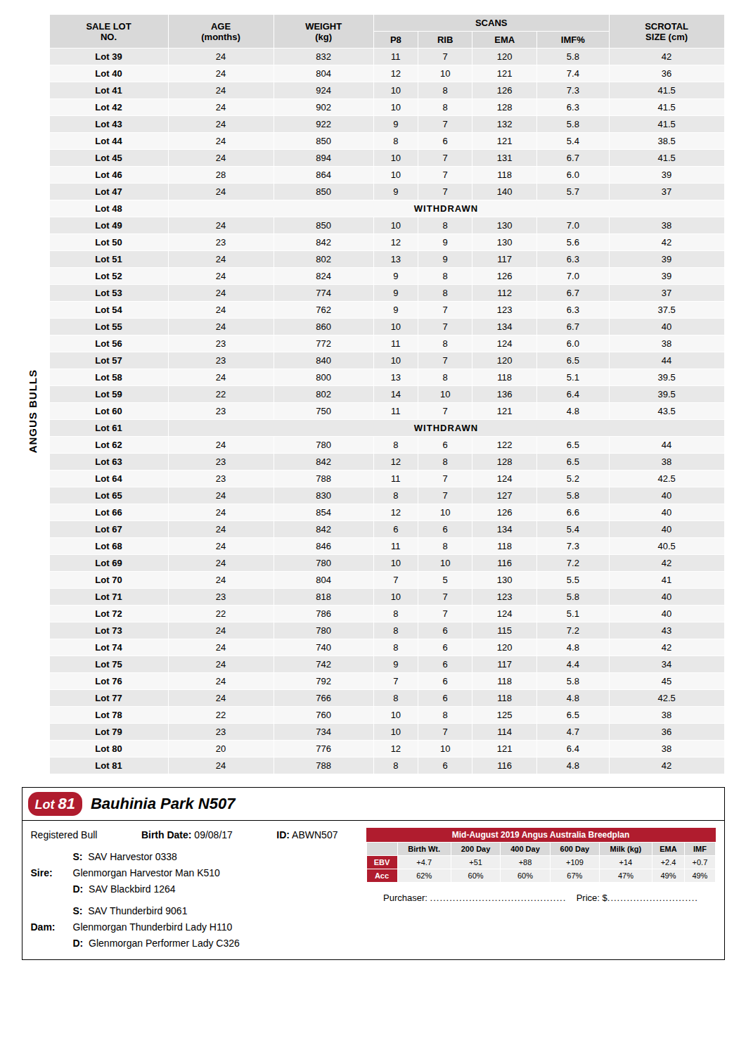| | SALE LOT NO. | AGE (months) | WEIGHT (kg) | SCANS | SCROTAL SIZE (cm) |
| --- | --- | --- | --- | --- | --- |
| P8 | RIB | EMA | IMF% |
| ANGUS BULLS | Lot 39 | 24 | 832 | 11 | 7 | 120 | 5.8 | 42 |
| Lot 40 | 24 | 804 | 12 | 10 | 121 | 7.4 | 36 |
| Lot 41 | 24 | 924 | 10 | 8 | 126 | 7.3 | 41.5 |
| Lot 42 | 24 | 902 | 10 | 8 | 128 | 6.3 | 41.5 |
| Lot 43 | 24 | 922 | 9 | 7 | 132 | 5.8 | 41.5 |
| Lot 44 | 24 | 850 | 8 | 6 | 121 | 5.4 | 38.5 |
| Lot 45 | 24 | 894 | 10 | 7 | 131 | 6.7 | 41.5 |
| Lot 46 | 28 | 864 | 10 | 7 | 118 | 6.0 | 39 |
| Lot 47 | 24 | 850 | 9 | 7 | 140 | 5.7 | 37 |
| Lot 48 | WITHDRAWN |
| Lot 49 | 24 | 850 | 10 | 8 | 130 | 7.0 | 38 |
| Lot 50 | 23 | 842 | 12 | 9 | 130 | 5.6 | 42 |
| Lot 51 | 24 | 802 | 13 | 9 | 117 | 6.3 | 39 |
| Lot 52 | 24 | 824 | 9 | 8 | 126 | 7.0 | 39 |
| Lot 53 | 24 | 774 | 9 | 8 | 112 | 6.7 | 37 |
| Lot 54 | 24 | 762 | 9 | 7 | 123 | 6.3 | 37.5 |
| Lot 55 | 24 | 860 | 10 | 7 | 134 | 6.7 | 40 |
| Lot 56 | 23 | 772 | 11 | 8 | 124 | 6.0 | 38 |
| Lot 57 | 23 | 840 | 10 | 7 | 120 | 6.5 | 44 |
| Lot 58 | 24 | 800 | 13 | 8 | 118 | 5.1 | 39.5 |
| Lot 59 | 22 | 802 | 14 | 10 | 136 | 6.4 | 39.5 |
| Lot 60 | 23 | 750 | 11 | 7 | 121 | 4.8 | 43.5 |
| Lot 61 | WITHDRAWN |
| Lot 62 | 24 | 780 | 8 | 6 | 122 | 6.5 | 44 |
| Lot 63 | 23 | 842 | 12 | 8 | 128 | 6.5 | 38 |
| Lot 64 | 23 | 788 | 11 | 7 | 124 | 5.2 | 42.5 |
| Lot 65 | 24 | 830 | 8 | 7 | 127 | 5.8 | 40 |
| Lot 66 | 24 | 854 | 12 | 10 | 126 | 6.6 | 40 |
| Lot 67 | 24 | 842 | 6 | 6 | 134 | 5.4 | 40 |
| Lot 68 | 24 | 846 | 11 | 8 | 118 | 7.3 | 40.5 |
| Lot 69 | 24 | 780 | 10 | 10 | 116 | 7.2 | 42 |
| Lot 70 | 24 | 804 | 7 | 5 | 130 | 5.5 | 41 |
| Lot 71 | 23 | 818 | 10 | 7 | 123 | 5.8 | 40 |
| Lot 72 | 22 | 786 | 8 | 7 | 124 | 5.1 | 40 |
| Lot 73 | 24 | 780 | 8 | 6 | 115 | 7.2 | 43 |
| Lot 74 | 24 | 740 | 8 | 6 | 120 | 4.8 | 42 |
| Lot 75 | 24 | 742 | 9 | 6 | 117 | 4.4 | 34 |
| Lot 76 | 24 | 792 | 7 | 6 | 118 | 5.8 | 45 |
| Lot 77 | 24 | 766 | 8 | 6 | 118 | 4.8 | 42.5 |
| Lot 78 | 22 | 760 | 10 | 8 | 125 | 6.5 | 38 |
| Lot 79 | 23 | 734 | 10 | 7 | 114 | 4.7 | 36 |
| Lot 80 | 20 | 776 | 12 | 10 | 121 | 6.4 | 38 |
| Lot 81 | 24 | 788 | 8 | 6 | 116 | 4.8 | 42 |
Lot 81
Bauhinia Park N507
Registered Bull Birth Date: 09/08/17 ID: ABWN507
S: SAV Harvestor 0338
Sire:
Glenmorgan Harvestor Man K510
D: SAV Blackbird 1264
S: SAV Thunderbird 9061
Dam:
Glenmorgan Thunderbird Lady H110
D: Glenmorgan Performer Lady C326
Mid-August 2019 Angus Australia Breedplan
| | Birth Wt. | 200 Day | 400 Day | 600 Day | Milk (kg) | EMA | IMF |
| --- | --- | --- | --- | --- | --- | --- | --- |
| EBV | +4.7 | +51 | +88 | +109 | +14 | +2.4 | +0.7 |
| Acc | 62% | 60% | 60% | 67% | 47% | 49% | 49% |
Purchaser: .......................................... Price: $............................